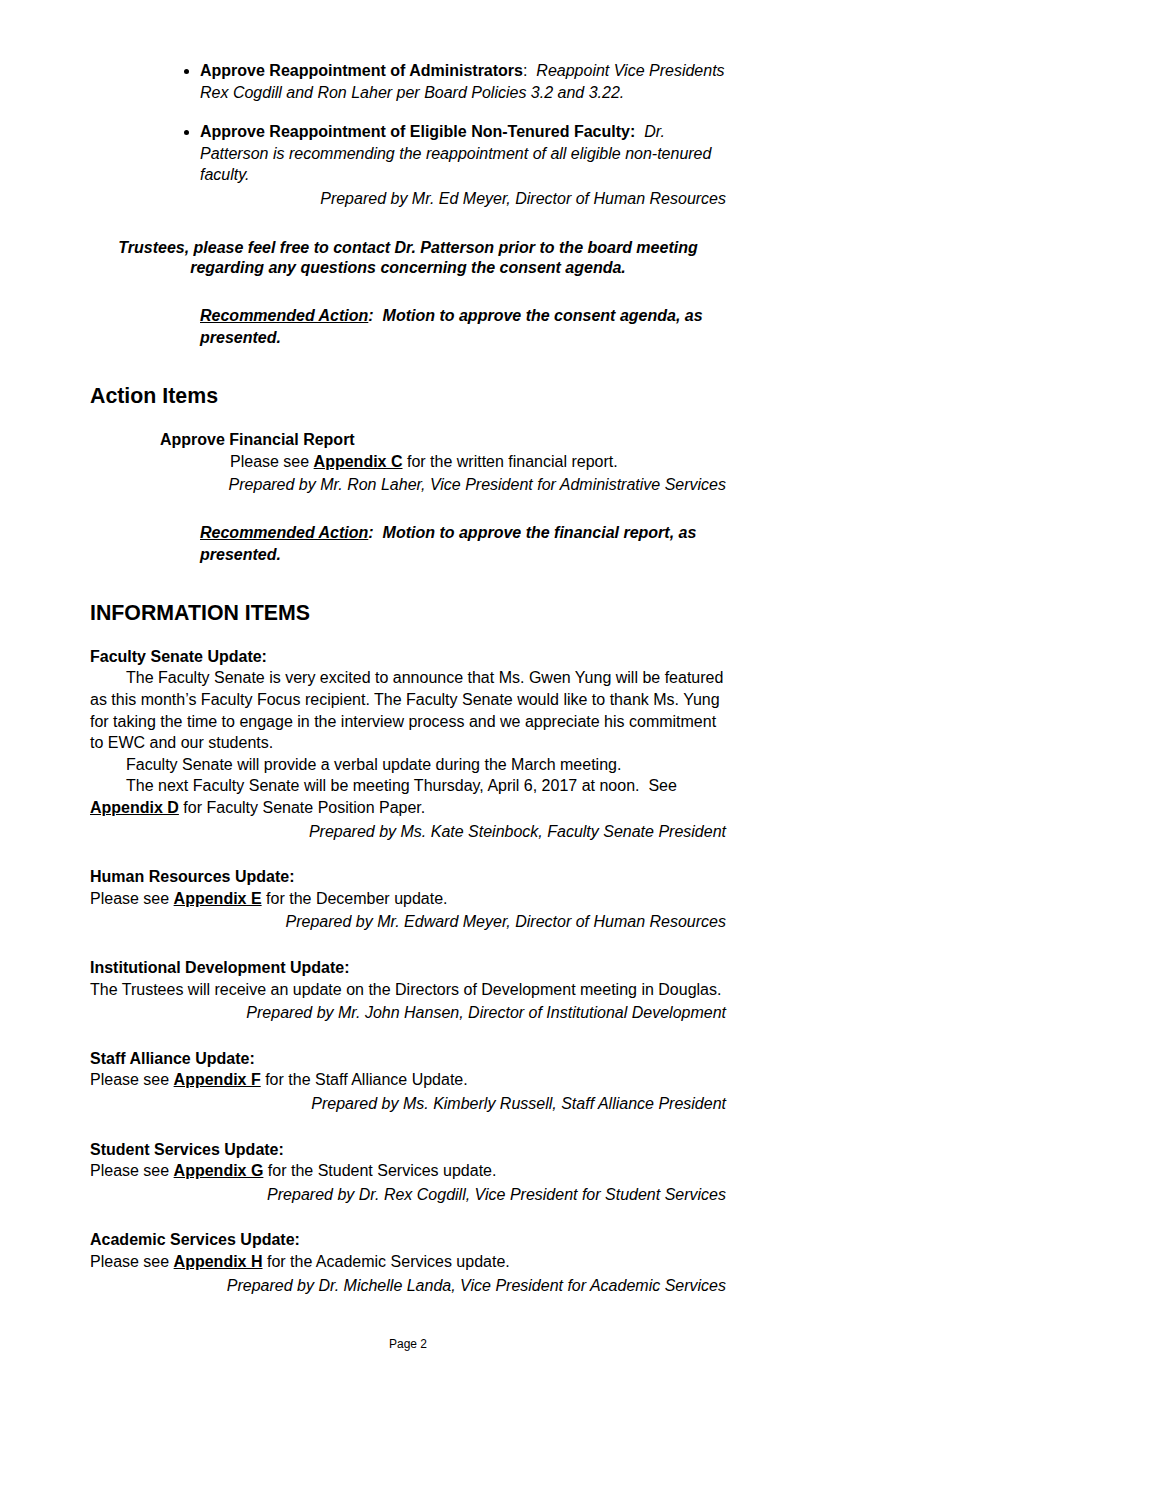Approve Reappointment of Administrators: Reappoint Vice Presidents Rex Cogdill and Ron Laher per Board Policies 3.2 and 3.22.
Approve Reappointment of Eligible Non-Tenured Faculty: Dr. Patterson is recommending the reappointment of all eligible non-tenured faculty.
Prepared by Mr. Ed Meyer, Director of Human Resources
Trustees, please feel free to contact Dr. Patterson prior to the board meeting
regarding any questions concerning the consent agenda.
Recommended Action: Motion to approve the consent agenda, as presented.
Action Items
Approve Financial Report
Please see Appendix C for the written financial report.
Prepared by Mr. Ron Laher, Vice President for Administrative Services
Recommended Action: Motion to approve the financial report, as presented.
INFORMATION ITEMS
Faculty Senate Update:
The Faculty Senate is very excited to announce that Ms. Gwen Yung will be featured as this month’s Faculty Focus recipient. The Faculty Senate would like to thank Ms. Yung for taking the time to engage in the interview process and we appreciate his commitment to EWC and our students.
Faculty Senate will provide a verbal update during the March meeting.
The next Faculty Senate will be meeting Thursday, April 6, 2017 at noon. See Appendix D for Faculty Senate Position Paper.
Prepared by Ms. Kate Steinbock, Faculty Senate President
Human Resources Update:
Please see Appendix E for the December update.
Prepared by Mr. Edward Meyer, Director of Human Resources
Institutional Development Update:
The Trustees will receive an update on the Directors of Development meeting in Douglas.
Prepared by Mr. John Hansen, Director of Institutional Development
Staff Alliance Update:
Please see Appendix F for the Staff Alliance Update.
Prepared by Ms. Kimberly Russell, Staff Alliance President
Student Services Update:
Please see Appendix G for the Student Services update.
Prepared by Dr. Rex Cogdill, Vice President for Student Services
Academic Services Update:
Please see Appendix H for the Academic Services update.
Prepared by Dr. Michelle Landa, Vice President for Academic Services
Page 2